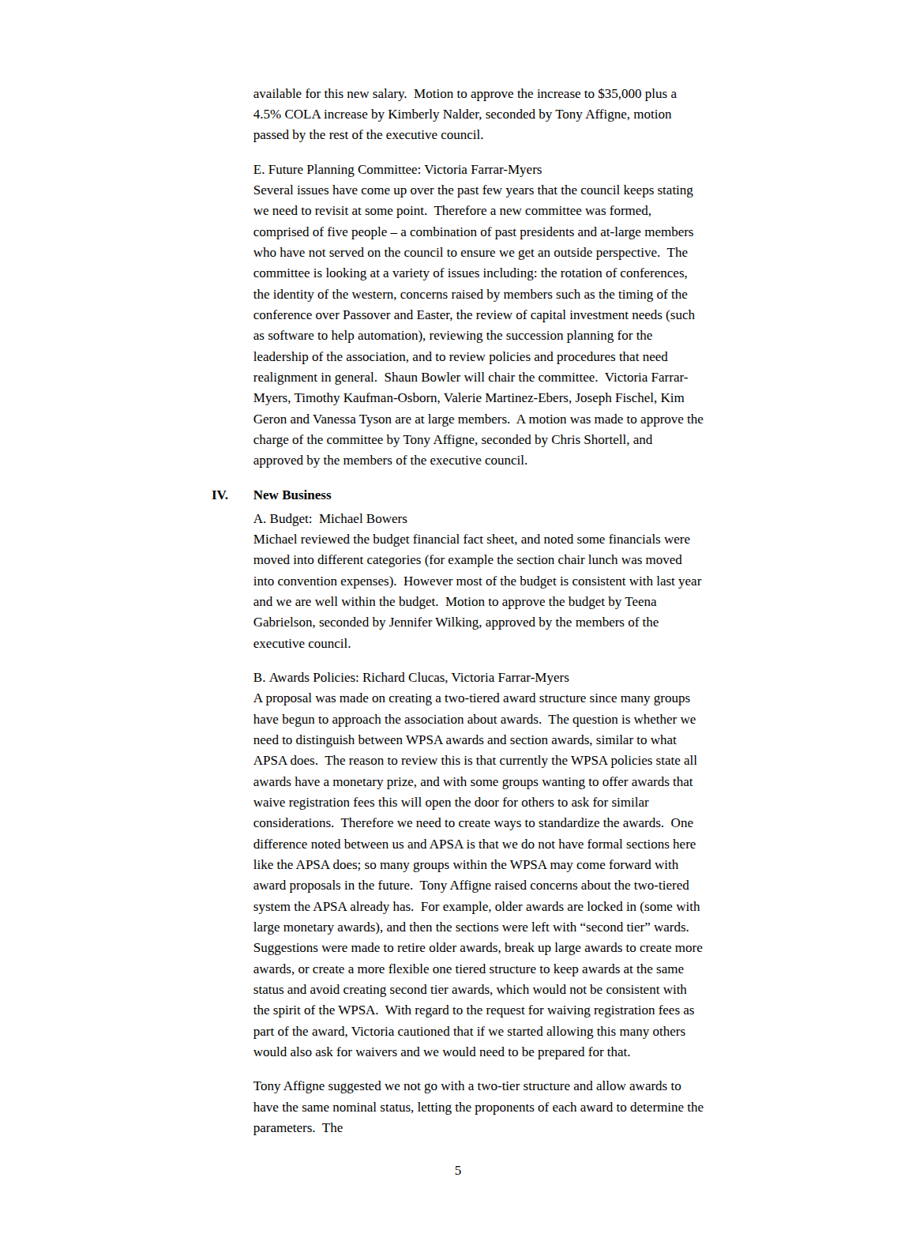available for this new salary. Motion to approve the increase to $35,000 plus a 4.5% COLA increase by Kimberly Nalder, seconded by Tony Affigne, motion passed by the rest of the executive council.
E. Future Planning Committee: Victoria Farrar-Myers
Several issues have come up over the past few years that the council keeps stating we need to revisit at some point. Therefore a new committee was formed, comprised of five people – a combination of past presidents and at-large members who have not served on the council to ensure we get an outside perspective. The committee is looking at a variety of issues including: the rotation of conferences, the identity of the western, concerns raised by members such as the timing of the conference over Passover and Easter, the review of capital investment needs (such as software to help automation), reviewing the succession planning for the leadership of the association, and to review policies and procedures that need realignment in general. Shaun Bowler will chair the committee. Victoria Farrar-Myers, Timothy Kaufman-Osborn, Valerie Martinez-Ebers, Joseph Fischel, Kim Geron and Vanessa Tyson are at large members. A motion was made to approve the charge of the committee by Tony Affigne, seconded by Chris Shortell, and approved by the members of the executive council.
IV. New Business
A. Budget: Michael Bowers
Michael reviewed the budget financial fact sheet, and noted some financials were moved into different categories (for example the section chair lunch was moved into convention expenses). However most of the budget is consistent with last year and we are well within the budget. Motion to approve the budget by Teena Gabrielson, seconded by Jennifer Wilking, approved by the members of the executive council.
B. Awards Policies: Richard Clucas, Victoria Farrar-Myers
A proposal was made on creating a two-tiered award structure since many groups have begun to approach the association about awards. The question is whether we need to distinguish between WPSA awards and section awards, similar to what APSA does. The reason to review this is that currently the WPSA policies state all awards have a monetary prize, and with some groups wanting to offer awards that waive registration fees this will open the door for others to ask for similar considerations. Therefore we need to create ways to standardize the awards. One difference noted between us and APSA is that we do not have formal sections here like the APSA does; so many groups within the WPSA may come forward with award proposals in the future. Tony Affigne raised concerns about the two-tiered system the APSA already has. For example, older awards are locked in (some with large monetary awards), and then the sections were left with “second tier” wards. Suggestions were made to retire older awards, break up large awards to create more awards, or create a more flexible one tiered structure to keep awards at the same status and avoid creating second tier awards, which would not be consistent with the spirit of the WPSA. With regard to the request for waiving registration fees as part of the award, Victoria cautioned that if we started allowing this many others would also ask for waivers and we would need to be prepared for that.
Tony Affigne suggested we not go with a two-tier structure and allow awards to have the same nominal status, letting the proponents of each award to determine the parameters. The
5